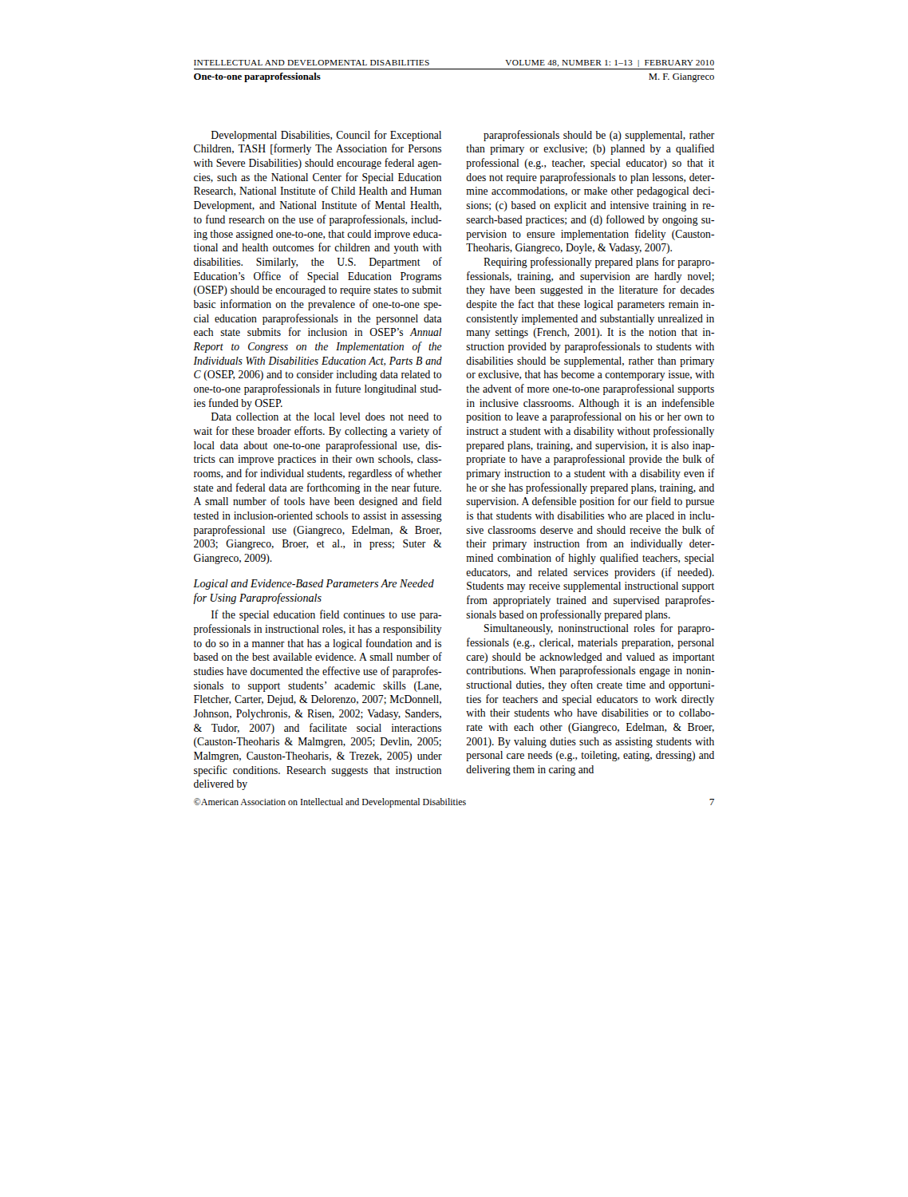Intellectual and Developmental Disabilities Volume 48, Number 1: 1–13 | February 2010
One-to-one paraprofessionals M. F. Giangreco
Developmental Disabilities, Council for Exceptional Children, TASH [formerly The Association for Persons with Severe Disabilities) should encourage federal agencies, such as the National Center for Special Education Research, National Institute of Child Health and Human Development, and National Institute of Mental Health, to fund research on the use of paraprofessionals, including those assigned one-to-one, that could improve educational and health outcomes for children and youth with disabilities. Similarly, the U.S. Department of Education’s Office of Special Education Programs (OSEP) should be encouraged to require states to submit basic information on the prevalence of one-to-one special education paraprofessionals in the personnel data each state submits for inclusion in OSEP’s Annual Report to Congress on the Implementation of the Individuals With Disabilities Education Act, Parts B and C (OSEP, 2006) and to consider including data related to one-to-one paraprofessionals in future longitudinal studies funded by OSEP.
Data collection at the local level does not need to wait for these broader efforts. By collecting a variety of local data about one-to-one paraprofessional use, districts can improve practices in their own schools, classrooms, and for individual students, regardless of whether state and federal data are forthcoming in the near future. A small number of tools have been designed and field tested in inclusion-oriented schools to assist in assessing paraprofessional use (Giangreco, Edelman, & Broer, 2003; Giangreco, Broer, et al., in press; Suter & Giangreco, 2009).
Logical and Evidence-Based Parameters Are Needed for Using Paraprofessionals
If the special education field continues to use paraprofessionals in instructional roles, it has a responsibility to do so in a manner that has a logical foundation and is based on the best available evidence. A small number of studies have documented the effective use of paraprofessionals to support students’ academic skills (Lane, Fletcher, Carter, Dejud, & Delorenzo, 2007; McDonnell, Johnson, Polychronis, & Risen, 2002; Vadasy, Sanders, & Tudor, 2007) and facilitate social interactions (Causton-Theoharis & Malmgren, 2005; Devlin, 2005; Malmgren, Causton-Theoharis, & Trezek, 2005) under specific conditions. Research suggests that instruction delivered by
paraprofessionals should be (a) supplemental, rather than primary or exclusive; (b) planned by a qualified professional (e.g., teacher, special educator) so that it does not require paraprofessionals to plan lessons, determine accommodations, or make other pedagogical decisions; (c) based on explicit and intensive training in research-based practices; and (d) followed by ongoing supervision to ensure implementation fidelity (Causton-Theoharis, Giangreco, Doyle, & Vadasy, 2007).
Requiring professionally prepared plans for paraprofessionals, training, and supervision are hardly novel; they have been suggested in the literature for decades despite the fact that these logical parameters remain inconsistently implemented and substantially unrealized in many settings (French, 2001). It is the notion that instruction provided by paraprofessionals to students with disabilities should be supplemental, rather than primary or exclusive, that has become a contemporary issue, with the advent of more one-to-one paraprofessional supports in inclusive classrooms. Although it is an indefensible position to leave a paraprofessional on his or her own to instruct a student with a disability without professionally prepared plans, training, and supervision, it is also inappropriate to have a paraprofessional provide the bulk of primary instruction to a student with a disability even if he or she has professionally prepared plans, training, and supervision. A defensible position for our field to pursue is that students with disabilities who are placed in inclusive classrooms deserve and should receive the bulk of their primary instruction from an individually determined combination of highly qualified teachers, special educators, and related services providers (if needed). Students may receive supplemental instructional support from appropriately trained and supervised paraprofessionals based on professionally prepared plans.
Simultaneously, noninstructional roles for paraprofessionals (e.g., clerical, materials preparation, personal care) should be acknowledged and valued as important contributions. When paraprofessionals engage in noninstructional duties, they often create time and opportunities for teachers and special educators to work directly with their students who have disabilities or to collaborate with each other (Giangreco, Edelman, & Broer, 2001). By valuing duties such as assisting students with personal care needs (e.g., toileting, eating, dressing) and delivering them in caring and
©American Association on Intellectual and Developmental Disabilities 7